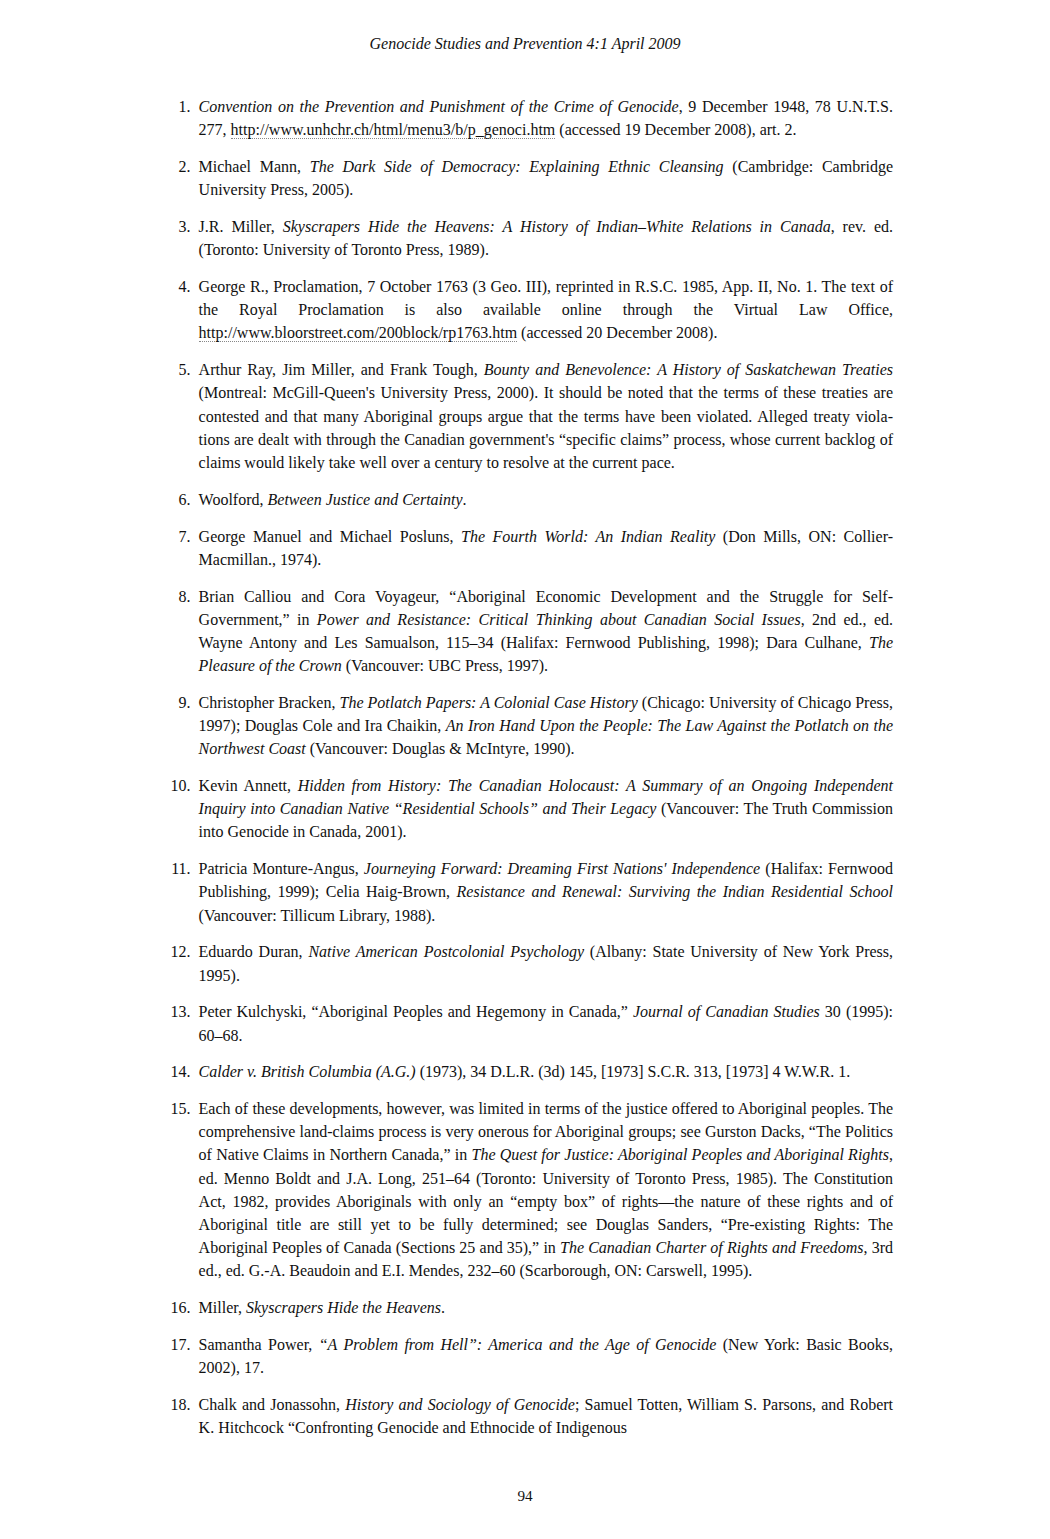Genocide Studies and Prevention 4:1 April 2009
Convention on the Prevention and Punishment of the Crime of Genocide, 9 December 1948, 78 U.N.T.S. 277, http://www.unhchr.ch/html/menu3/b/p_genoci.htm (accessed 19 December 2008), art. 2.
Michael Mann, The Dark Side of Democracy: Explaining Ethnic Cleansing (Cambridge: Cambridge University Press, 2005).
J.R. Miller, Skyscrapers Hide the Heavens: A History of Indian–White Relations in Canada, rev. ed. (Toronto: University of Toronto Press, 1989).
George R., Proclamation, 7 October 1763 (3 Geo. III), reprinted in R.S.C. 1985, App. II, No. 1. The text of the Royal Proclamation is also available online through the Virtual Law Office, http://www.bloorstreet.com/200block/rp1763.htm (accessed 20 December 2008).
Arthur Ray, Jim Miller, and Frank Tough, Bounty and Benevolence: A History of Saskatchewan Treaties (Montreal: McGill-Queen's University Press, 2000). It should be noted that the terms of these treaties are contested and that many Aboriginal groups argue that the terms have been violated. Alleged treaty violations are dealt with through the Canadian government's “specific claims” process, whose current backlog of claims would likely take well over a century to resolve at the current pace.
Woolford, Between Justice and Certainty.
George Manuel and Michael Posluns, The Fourth World: An Indian Reality (Don Mills, ON: Collier-Macmillan., 1974).
Brian Calliou and Cora Voyageur, “Aboriginal Economic Development and the Struggle for Self-Government,” in Power and Resistance: Critical Thinking about Canadian Social Issues, 2nd ed., ed. Wayne Antony and Les Samualson, 115–34 (Halifax: Fernwood Publishing, 1998); Dara Culhane, The Pleasure of the Crown (Vancouver: UBC Press, 1997).
Christopher Bracken, The Potlatch Papers: A Colonial Case History (Chicago: University of Chicago Press, 1997); Douglas Cole and Ira Chaikin, An Iron Hand Upon the People: The Law Against the Potlatch on the Northwest Coast (Vancouver: Douglas & McIntyre, 1990).
Kevin Annett, Hidden from History: The Canadian Holocaust: A Summary of an Ongoing Independent Inquiry into Canadian Native “Residential Schools” and Their Legacy (Vancouver: The Truth Commission into Genocide in Canada, 2001).
Patricia Monture-Angus, Journeying Forward: Dreaming First Nations' Independence (Halifax: Fernwood Publishing, 1999); Celia Haig-Brown, Resistance and Renewal: Surviving the Indian Residential School (Vancouver: Tillicum Library, 1988).
Eduardo Duran, Native American Postcolonial Psychology (Albany: State University of New York Press, 1995).
Peter Kulchyski, “Aboriginal Peoples and Hegemony in Canada,” Journal of Canadian Studies 30 (1995): 60–68.
Calder v. British Columbia (A.G.) (1973), 34 D.L.R. (3d) 145, [1973] S.C.R. 313, [1973] 4 W.W.R. 1.
Each of these developments, however, was limited in terms of the justice offered to Aboriginal peoples. The comprehensive land-claims process is very onerous for Aboriginal groups; see Gurston Dacks, “The Politics of Native Claims in Northern Canada,” in The Quest for Justice: Aboriginal Peoples and Aboriginal Rights, ed. Menno Boldt and J.A. Long, 251–64 (Toronto: University of Toronto Press, 1985). The Constitution Act, 1982, provides Aboriginals with only an “empty box” of rights—the nature of these rights and of Aboriginal title are still yet to be fully determined; see Douglas Sanders, “Pre-existing Rights: The Aboriginal Peoples of Canada (Sections 25 and 35),” in The Canadian Charter of Rights and Freedoms, 3rd ed., ed. G.-A. Beaudoin and E.I. Mendes, 232–60 (Scarborough, ON: Carswell, 1995).
Miller, Skyscrapers Hide the Heavens.
Samantha Power, “A Problem from Hell”: America and the Age of Genocide (New York: Basic Books, 2002), 17.
Chalk and Jonassohn, History and Sociology of Genocide; Samuel Totten, William S. Parsons, and Robert K. Hitchcock “Confronting Genocide and Ethnocide of Indigenous
94